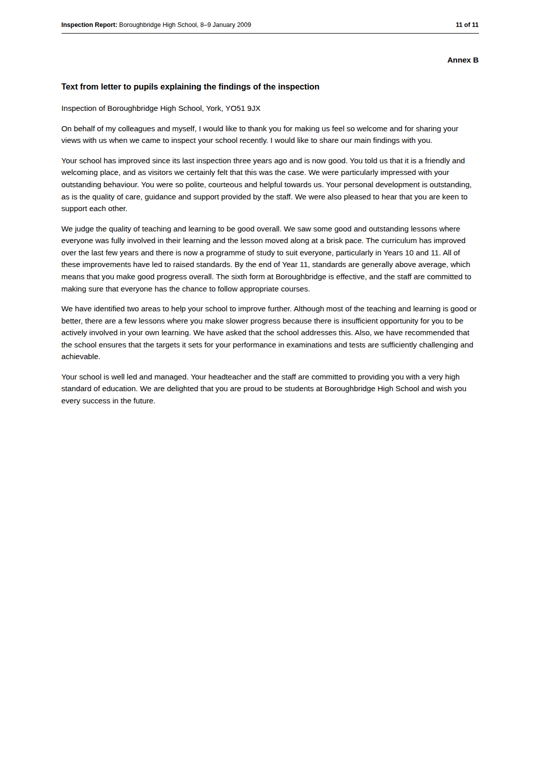Inspection Report: Boroughbridge High School, 8–9 January 2009
11 of 11
Annex B
Text from letter to pupils explaining the findings of the inspection
Inspection of Boroughbridge High School, York, YO51 9JX
On behalf of my colleagues and myself, I would like to thank you for making us feel so welcome and for sharing your views with us when we came to inspect your school recently. I would like to share our main findings with you.
Your school has improved since its last inspection three years ago and is now good. You told us that it is a friendly and welcoming place, and as visitors we certainly felt that this was the case. We were particularly impressed with your outstanding behaviour. You were so polite, courteous and helpful towards us. Your personal development is outstanding, as is the quality of care, guidance and support provided by the staff. We were also pleased to hear that you are keen to support each other.
We judge the quality of teaching and learning to be good overall. We saw some good and outstanding lessons where everyone was fully involved in their learning and the lesson moved along at a brisk pace. The curriculum has improved over the last few years and there is now a programme of study to suit everyone, particularly in Years 10 and 11. All of these improvements have led to raised standards. By the end of Year 11, standards are generally above average, which means that you make good progress overall. The sixth form at Boroughbridge is effective, and the staff are committed to making sure that everyone has the chance to follow appropriate courses.
We have identified two areas to help your school to improve further. Although most of the teaching and learning is good or better, there are a few lessons where you make slower progress because there is insufficient opportunity for you to be actively involved in your own learning. We have asked that the school addresses this. Also, we have recommended that the school ensures that the targets it sets for your performance in examinations and tests are sufficiently challenging and achievable.
Your school is well led and managed. Your headteacher and the staff are committed to providing you with a very high standard of education. We are delighted that you are proud to be students at Boroughbridge High School and wish you every success in the future.